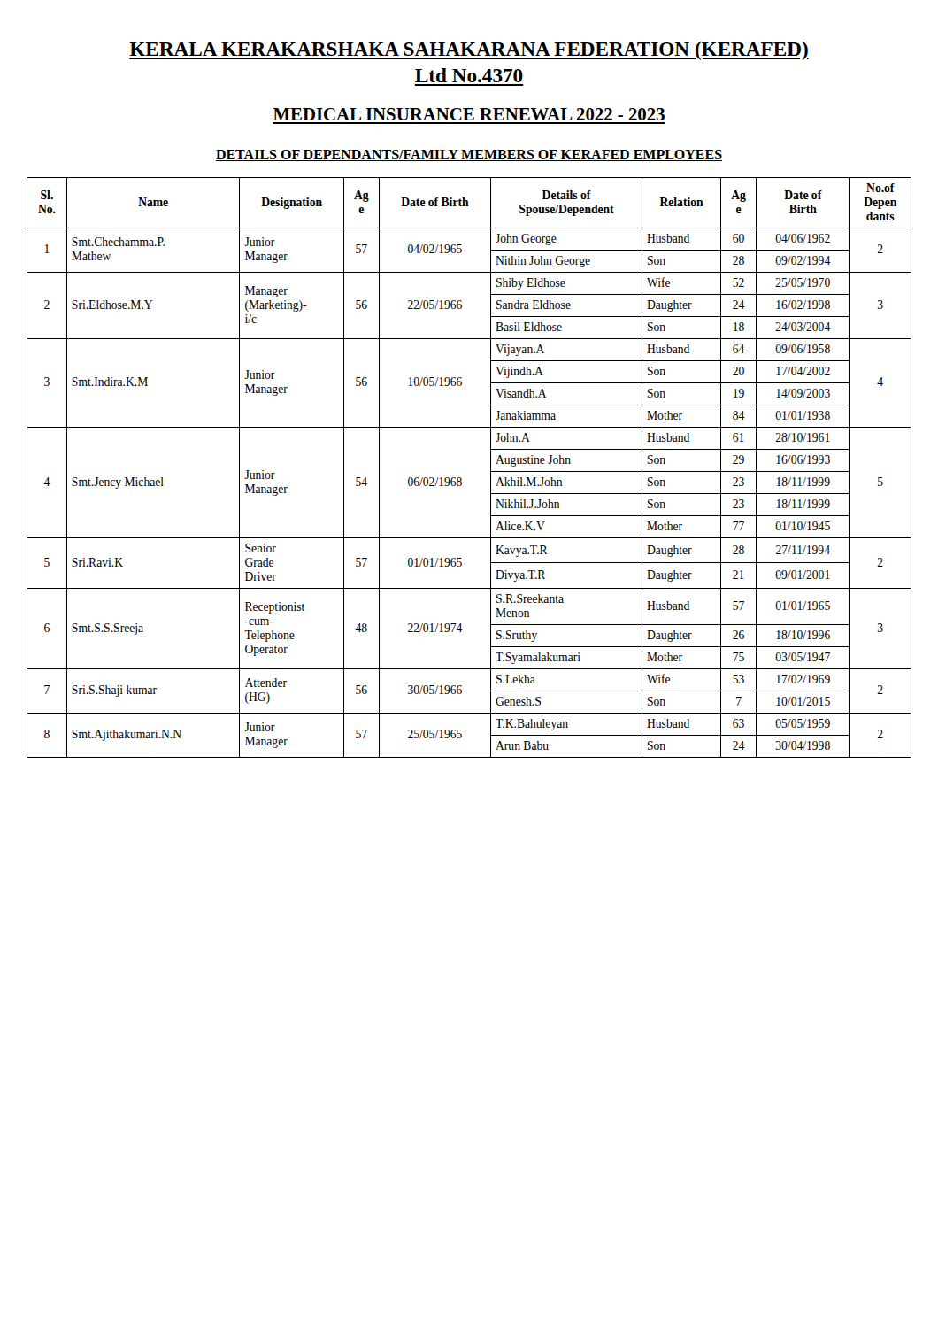KERALA KERAKARSHAKA SAHAKARANA FEDERATION (KERAFED)
Ltd No.4370
MEDICAL INSURANCE RENEWAL 2022 - 2023
DETAILS OF DEPENDANTS/FAMILY MEMBERS OF KERAFED EMPLOYEES
| Sl. No. | Name | Designation | Ag e | Date of Birth | Details of Spouse/Dependent | Relation | Ag e | Date of Birth | No.of Depen dants |
| --- | --- | --- | --- | --- | --- | --- | --- | --- | --- |
| 1 | Smt.Chechamma.P. Mathew | Junior Manager | 57 | 04/02/1965 | John George | Husband | 60 | 04/06/1962 | 2 |
| Nithin John George | Son | 28 | 09/02/1994 |
| 2 | Sri.Eldhose.M.Y | Manager (Marketing)- i/c | 56 | 22/05/1966 | Shiby Eldhose | Wife | 52 | 25/05/1970 | 3 |
| Sandra Eldhose | Daughter | 24 | 16/02/1998 |
| Basil Eldhose | Son | 18 | 24/03/2004 |
| 3 | Smt.Indira.K.M | Junior Manager | 56 | 10/05/1966 | Vijayan.A | Husband | 64 | 09/06/1958 | 4 |
| Vijindh.A | Son | 20 | 17/04/2002 |
| Visandh.A | Son | 19 | 14/09/2003 |
| Janakiamma | Mother | 84 | 01/01/1938 |
| 4 | Smt.Jency Michael | Junior Manager | 54 | 06/02/1968 | John.A | Husband | 61 | 28/10/1961 | 5 |
| Augustine John | Son | 29 | 16/06/1993 |
| Akhil.M.John | Son | 23 | 18/11/1999 |
| Nikhil.J.John | Son | 23 | 18/11/1999 |
| Alice.K.V | Mother | 77 | 01/10/1945 |
| 5 | Sri.Ravi.K | Senior Grade Driver | 57 | 01/01/1965 | Kavya.T.R | Daughter | 28 | 27/11/1994 | 2 |
| Divya.T.R | Daughter | 21 | 09/01/2001 |
| 6 | Smt.S.S.Sreeja | Receptionist -cum- Telephone Operator | 48 | 22/01/1974 | S.R.Sreekanta Menon | Husband | 57 | 01/01/1965 | 3 |
| S.Sruthy | Daughter | 26 | 18/10/1996 |
| T.Syamalakumari | Mother | 75 | 03/05/1947 |
| 7 | Sri.S.Shaji kumar | Attender (HG) | 56 | 30/05/1966 | S.Lekha | Wife | 53 | 17/02/1969 | 2 |
| Genesh.S | Son | 7 | 10/01/2015 |
| 8 | Smt.Ajithakumari.N.N | Junior Manager | 57 | 25/05/1965 | T.K.Bahuleyan | Husband | 63 | 05/05/1959 | 2 |
| Arun Babu | Son | 24 | 30/04/1998 |